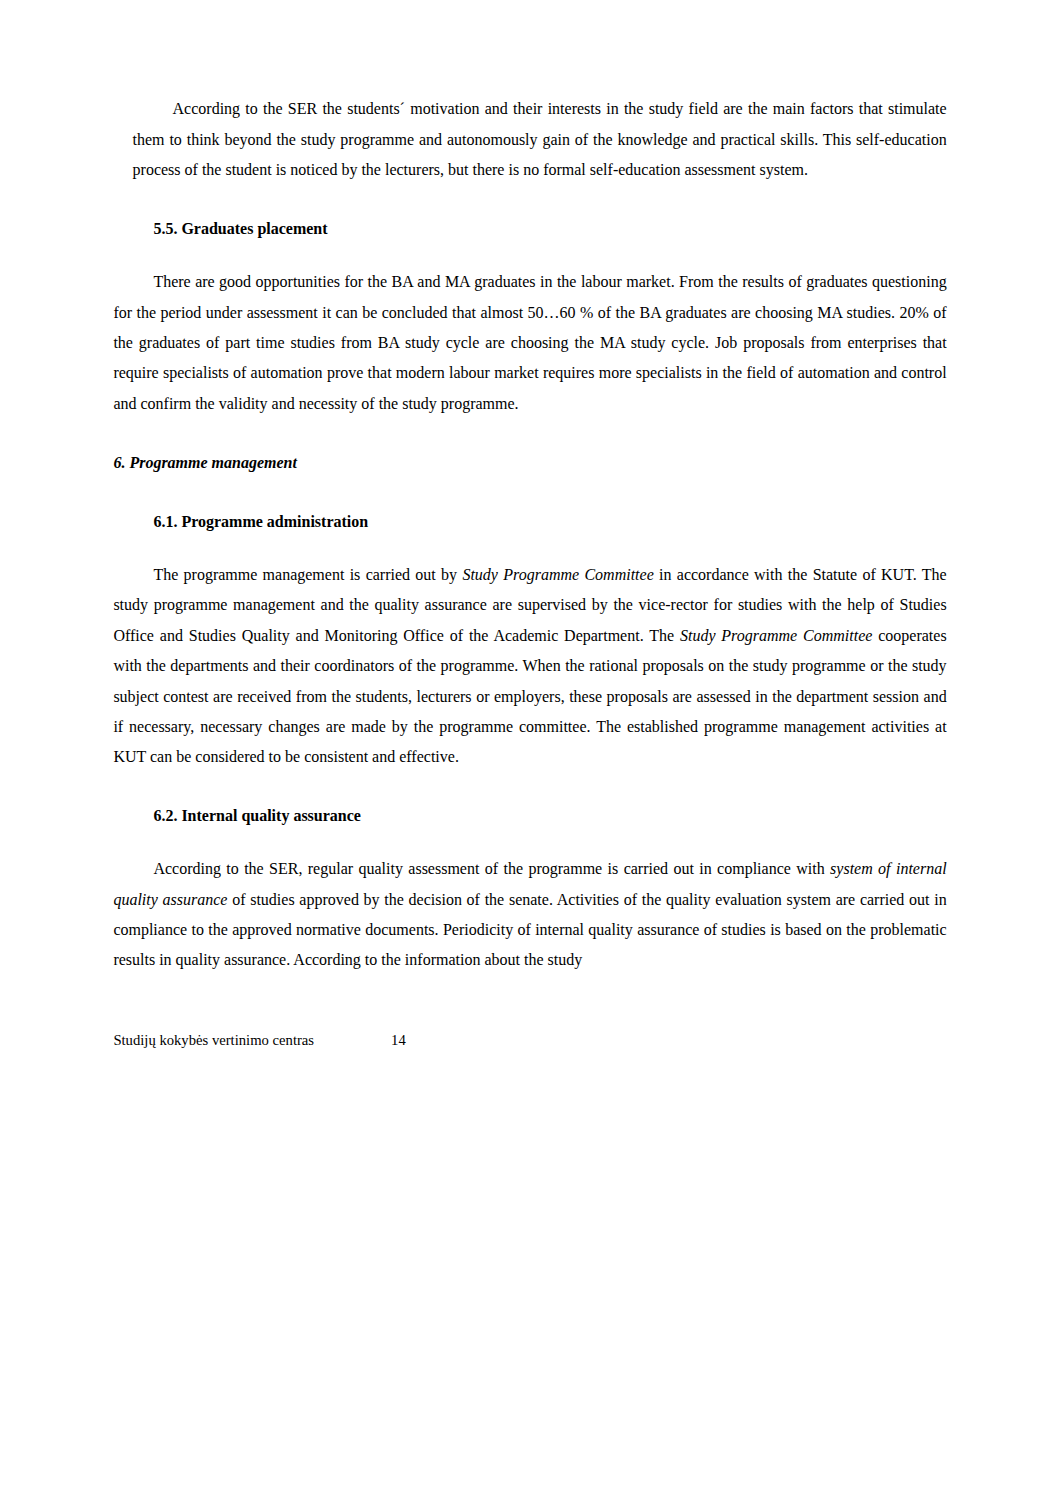According to the SER the students´ motivation and their interests in the study field are the main factors that stimulate them to think beyond the study programme and autonomously gain of the knowledge and practical skills. This self-education process of the student is noticed by the lecturers, but there is no formal self-education assessment system.
5.5. Graduates placement
There are good opportunities for the BA and MA graduates in the labour market. From the results of graduates questioning for the period under assessment it can be concluded that almost 50…60 % of the BA graduates are choosing MA studies. 20% of the graduates of part time studies from BA study cycle are choosing the MA study cycle. Job proposals from enterprises that require specialists of automation prove that modern labour market requires more specialists in the field of automation and control and confirm the validity and necessity of the study programme.
6. Programme management
6.1. Programme administration
The programme management is carried out by Study Programme Committee in accordance with the Statute of KUT. The study programme management and the quality assurance are supervised by the vice-rector for studies with the help of Studies Office and Studies Quality and Monitoring Office of the Academic Department. The Study Programme Committee cooperates with the departments and their coordinators of the programme. When the rational proposals on the study programme or the study subject contest are received from the students, lecturers or employers, these proposals are assessed in the department session and if necessary, necessary changes are made by the programme committee. The established programme management activities at KUT can be considered to be consistent and effective.
6.2. Internal quality assurance
According to the SER, regular quality assessment of the programme is carried out in compliance with system of internal quality assurance of studies approved by the decision of the senate. Activities of the quality evaluation system are carried out in compliance to the approved normative documents. Periodicity of internal quality assurance of studies is based on the problematic results in quality assurance. According to the information about the study
Studijų kokybės vertinimo centras 14